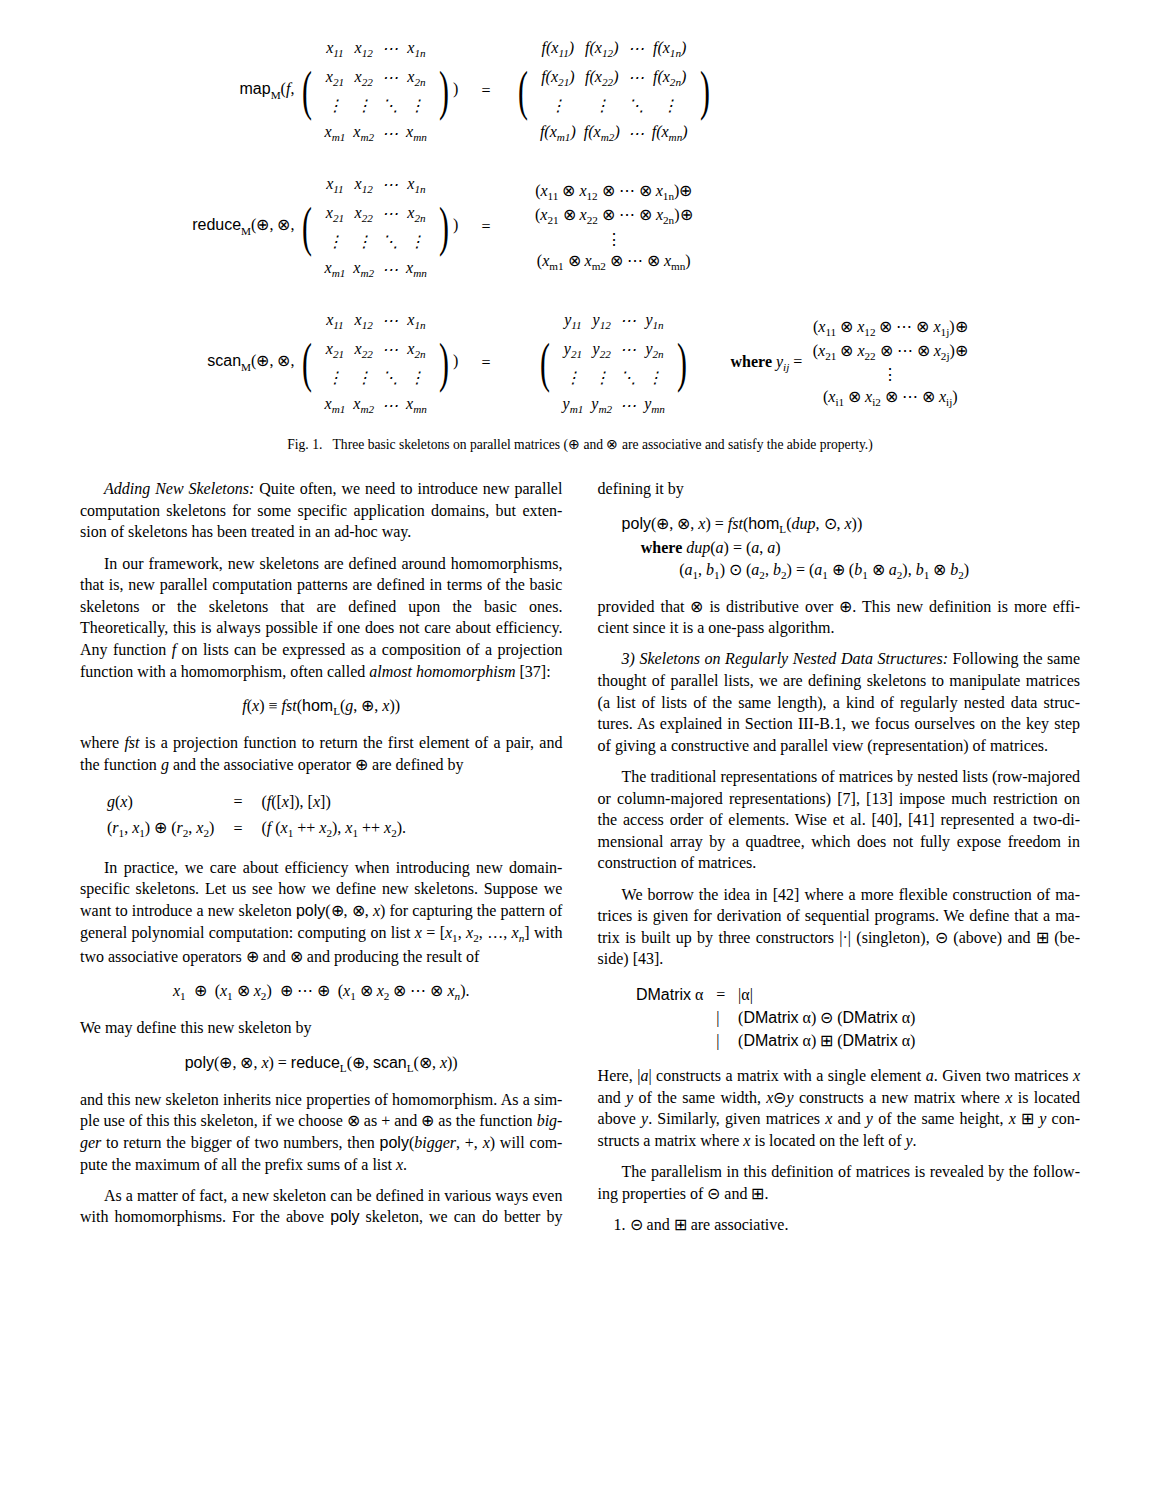| map M ( f , ( / x 11 / x 12 / ⋯ / x 1n / / x 21 / x 22 / ⋯ / x 2n / / ⋮ / ⋮ / ⋱ / ⋮ / / x m1 / x m2 / ⋯ / x mn / ) ) | = | ( / f (x 11 ) / f (x 12 ) / ⋯ / f (x 1n ) / / f (x 21 ) / f (x 22 ) / ⋯ / f (x 2n ) / / ⋮ / ⋮ / ⋱ / ⋮ / / f (x m1 ) / f (x m2 ) / ⋯ / f (x mn ) / ) | |
| reduce M (⊕, ⊗, ( / x 11 / x 12 / ⋯ / x 1n / / x 21 / x 22 / ⋯ / x 2n / / ⋮ / ⋮ / ⋱ / ⋮ / / x m1 / x m2 / ⋯ / x mn / ) ) | = | ( x 11 ⊗ x 12 ⊗ ⋯ ⊗ x 1n )⊕ ( x 21 ⊗ x 22 ⊗ ⋯ ⊗ x 2n )⊕ ⋮ ( x m1 ⊗ x m2 ⊗ ⋯ ⊗ x mn ) | |
| scan M (⊕, ⊗, ( / x 11 / x 12 / ⋯ / x 1n / / x 21 / x 22 / ⋯ / x 2n / / ⋮ / ⋮ / ⋱ / ⋮ / / x m1 / x m2 / ⋯ / x mn / ) ) | = | ( / y 11 / y 12 / ⋯ / y 1n / / y 21 / y 22 / ⋯ / y 2n / / ⋮ / ⋮ / ⋱ / ⋮ / / y m1 / y m2 / ⋯ / y mn / ) | where y ij = ( x 11 ⊗ x 12 ⊗ ⋯ ⊗ x 1j )⊕ ( x 21 ⊗ x 22 ⊗ ⋯ ⊗ x 2j )⊕ ⋮ ( x i1 ⊗ x i2 ⊗ ⋯ ⊗ x ij ) |
Fig. 1. Three basic skeletons on parallel matrices (⊕ and ⊗ are associative and satisfy the abide property.)
Adding New Skeletons: Quite often, we need to introduce new parallel computation skeletons for some specific application domains, but extension of skeletons has been treated in an ad-hoc way.
In our framework, new skeletons are defined around homomorphisms, that is, new parallel computation patterns are defined in terms of the basic skeletons or the skeletons that are defined upon the basic ones. Theoretically, this is always possible if one does not care about efficiency. Any function f on lists can be expressed as a composition of a projection function with a homomorphism, often called almost homomorphism [37]:
f(x) ≡ fst(homL(g, ⊕, x))
where fst is a projection function to return the first element of a pair, and the function g and the associative operator ⊕ are defined by
| g ( x ) | = | ( f ([ x ]), [ x ]) |
| ( r 1 , x 1 ) ⊕ ( r 2 , x 2 ) | = | ( f ( x 1 ++ x 2 ), x 1 ++ x 2 ). |
In practice, we care about efficiency when introducing new domain-specific skeletons. Let us see how we define new skeletons. Suppose we want to introduce a new skeleton poly(⊕, ⊗, x) for capturing the pattern of general polynomial computation: computing on list x = [x1, x2, …, xn] with two associative operators ⊕ and ⊗ and producing the result of
x1 ⊕ (x1 ⊗ x2) ⊕ ⋯ ⊕ (x1 ⊗ x2 ⊗ ⋯ ⊗ xn).
We may define this new skeleton by
poly(⊕, ⊗, x) = reduceL(⊕, scanL(⊗, x))
and this new skeleton inherits nice properties of homomorphism. As a simple use of this this skeleton, if we choose ⊗ as + and ⊕ as the function bigger to return the bigger of two numbers, then poly(bigger, +, x) will compute the maximum of all the prefix sums of a list x.
As a matter of fact, a new skeleton can be defined in various ways even with homomorphisms. For the above poly skeleton, we can do better by defining it by
poly(⊕, ⊗, x) = fst(homL(dup, ⊙, x))
where dup(a) = (a, a)
(a1, b1) ⊙ (a2, b2) = (a1 ⊕ (b1 ⊗ a2), b1 ⊗ b2)
provided that ⊗ is distributive over ⊕. This new definition is more efficient since it is a one-pass algorithm.
3) Skeletons on Regularly Nested Data Structures: Following the same thought of parallel lists, we are defining skeletons to manipulate matrices (a list of lists of the same length), a kind of regularly nested data structures. As explained in Section III-B.1, we focus ourselves on the key step of giving a constructive and parallel view (representation) of matrices.
The traditional representations of matrices by nested lists (row-majored or column-majored representations) [7], [13] impose much restriction on the access order of elements. Wise et al. [40], [41] represented a two-dimensional array by a quadtree, which does not fully expose freedom in construction of matrices.
We borrow the idea in [42] where a more flexible construction of matrices is given for derivation of sequential programs. We define that a matrix is built up by three constructors |·| (singleton), ⊝ (above) and ⊞ (beside) [43].
| DMatrix α | = | /α/ |
| | / | ( DMatrix α) ⊝ ( DMatrix α) |
| | / | ( DMatrix α) ⊞ ( DMatrix α) |
Here, |a| constructs a matrix with a single element a. Given two matrices x and y of the same width, x⊝y constructs a new matrix where x is located above y. Similarly, given matrices x and y of the same height, x ⊞ y constructs a matrix where x is located on the left of y.
The parallelism in this definition of matrices is revealed by the following properties of ⊝ and ⊞.
⊝ and ⊞ are associative.